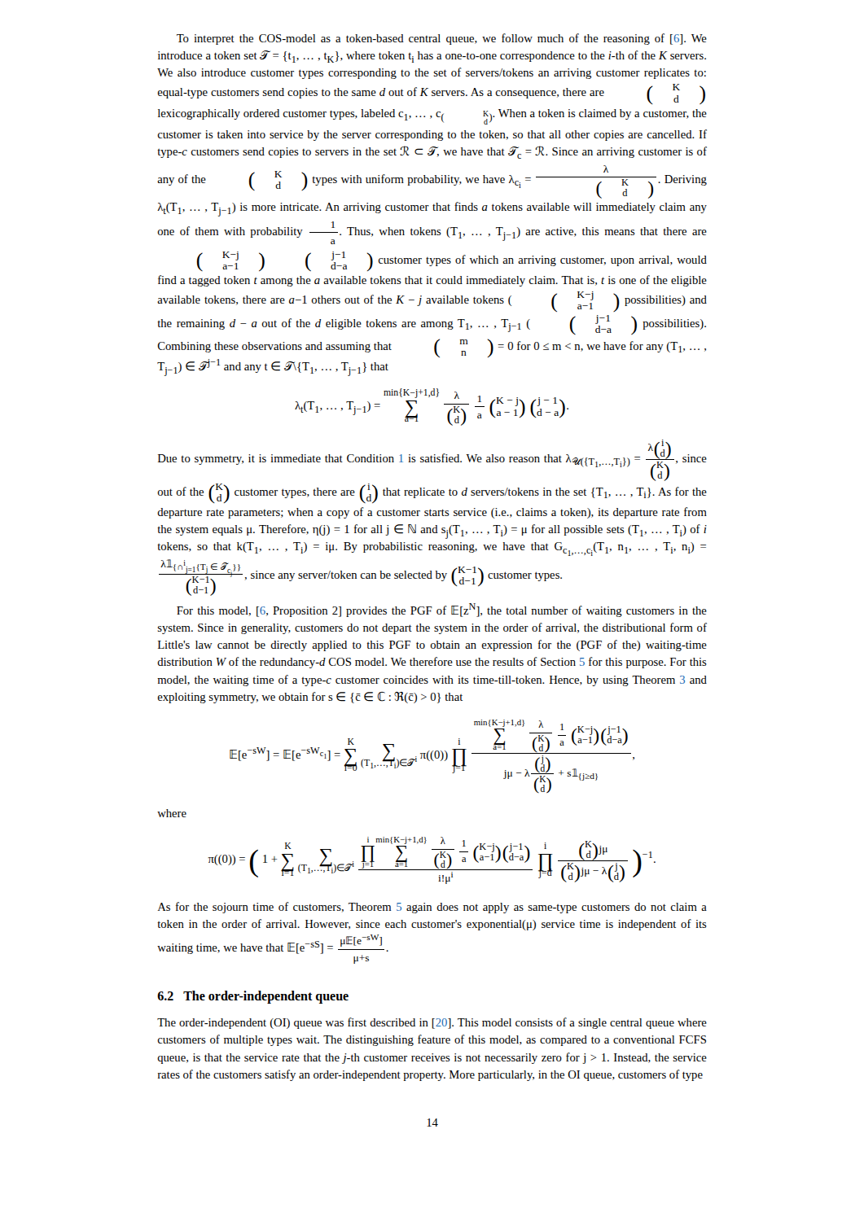To interpret the COS-model as a token-based central queue, we follow much of the reasoning of [6]. We introduce a token set 𝒯 = {t1, … , tK}, where token ti has a one-to-one correspondence to the i-th of the K servers. We also introduce customer types corresponding to the set of servers/tokens an arriving customer replicates to: equal-type customers send copies to the same d out of K servers. As a consequence, there are (Kd) lexicographically ordered customer types, labeled c1, … , c(Kd). When a token is claimed by a customer, the customer is taken into service by the server corresponding to the token, so that all other copies are cancelled. If type-c customers send copies to servers in the set ℛ ⊂ 𝒯, we have that 𝒯c = ℛ. Since an arriving customer is of any of the (Kd) types with uniform probability, we have λci = λ(Kd). Deriving λt(T1, … , Tj−1) is more intricate. An arriving customer that finds a tokens available will immediately claim any one of them with probability 1 a. Thus, when tokens (T1, … , Tj−1) are active, this means that there are (K−j a−1)(j−1 d−a) customer types of which an arriving customer, upon arrival, would find a tagged token t among the a available tokens that it could immediately claim. That is, t is one of the eligible available tokens, there are a−1 others out of the K − j available tokens ((K−j a−1) possibilities) and the remaining d − a out of the d eligible tokens are among T1, … , Tj−1 ((j−1 d−a) possibilities). Combining these observations and assuming that (mn) = 0 for 0 ≤ m < n, we have for any (T1, … , Tj−1) ∈ 𝒯j−1 and any t ∈ 𝒯\{T1, … , Tj−1} that
λt(T1, … , Tj−1) = min{K−j+1,d}∑a=1 λ(Kd) 1 a (K − j a − 1) (j − 1 d − a).
Due to symmetry, it is immediate that Condition 1 is satisfied. We also reason that λ𝒰({T1,…,Ti}) = λ(id)(Kd), since out of the (Kd) customer types, there are (id) that replicate to d servers/tokens in the set {T1, … , Ti}. As for the departure rate parameters; when a copy of a customer starts service (i.e., claims a token), its departure rate from the system equals μ. Therefore, η(j) = 1 for all j ∈ ℕ and sj(T1, … , Ti) = μ for all possible sets (T1, … , Ti) of i tokens, so that k(T1, … , Ti) = iμ. By probabilistic reasoning, we have that Gc1,…,ci(T1, n1, … , Ti, ni) = λ𝟙{∩ij=1{Tj ∈ 𝒯cj}}(K−1 d−1), since any server/token can be selected by (K−1 d−1) customer types.
For this model, [6, Proposition 2] provides the PGF of 𝔼[zN], the total number of waiting customers in the system. Since in generality, customers do not depart the system in the order of arrival, the distributional form of Little's law cannot be directly applied to this PGF to obtain an expression for the (PGF of the) waiting-time distribution W of the redundancy-d COS model. We therefore use the results of Section 5 for this purpose. For this model, the waiting time of a type-c customer coincides with its time-till-token. Hence, by using Theorem 3 and exploiting symmetry, we obtain for s ∈ {c̄ ∈ ℂ : ℜ(c̄) > 0} that
𝔼[e−sW] = 𝔼[e−sWc1] = K∑i=0 ∑(T1,…,Ti)∈𝒯i π((0)) i∏j=1 min{K−j+1,d}∑a=1 λ(Kd) 1 a (K−j a−1)(j−1 d−a) jμ − λ(jd)(Kd) + s𝟙{j≥d},
where
π((0)) = ( 1 + K∑i=1 ∑(T1,…,Ti)∈𝒯i i∏j=1 min{K−j+1,d}∑a=1 λ(Kd) 1 a (K−j a−1)(j−1 d−a) i!μi i∏j=d (Kd) jμ(Kd) jμ − λ(jd) )−1.
As for the sojourn time of customers, Theorem 5 again does not apply as same-type customers do not claim a token in the order of arrival. However, since each customer's exponential(μ) service time is independent of its waiting time, we have that 𝔼[e−sS] = μ𝔼[e−sW] μ+s.
6.2 The order-independent queue
The order-independent (OI) queue was first described in [20]. This model consists of a single central queue where customers of multiple types wait. The distinguishing feature of this model, as compared to a conventional FCFS queue, is that the service rate that the j-th customer receives is not necessarily zero for j > 1. Instead, the service rates of the customers satisfy an order-independent property. More particularly, in the OI queue, customers of type
14